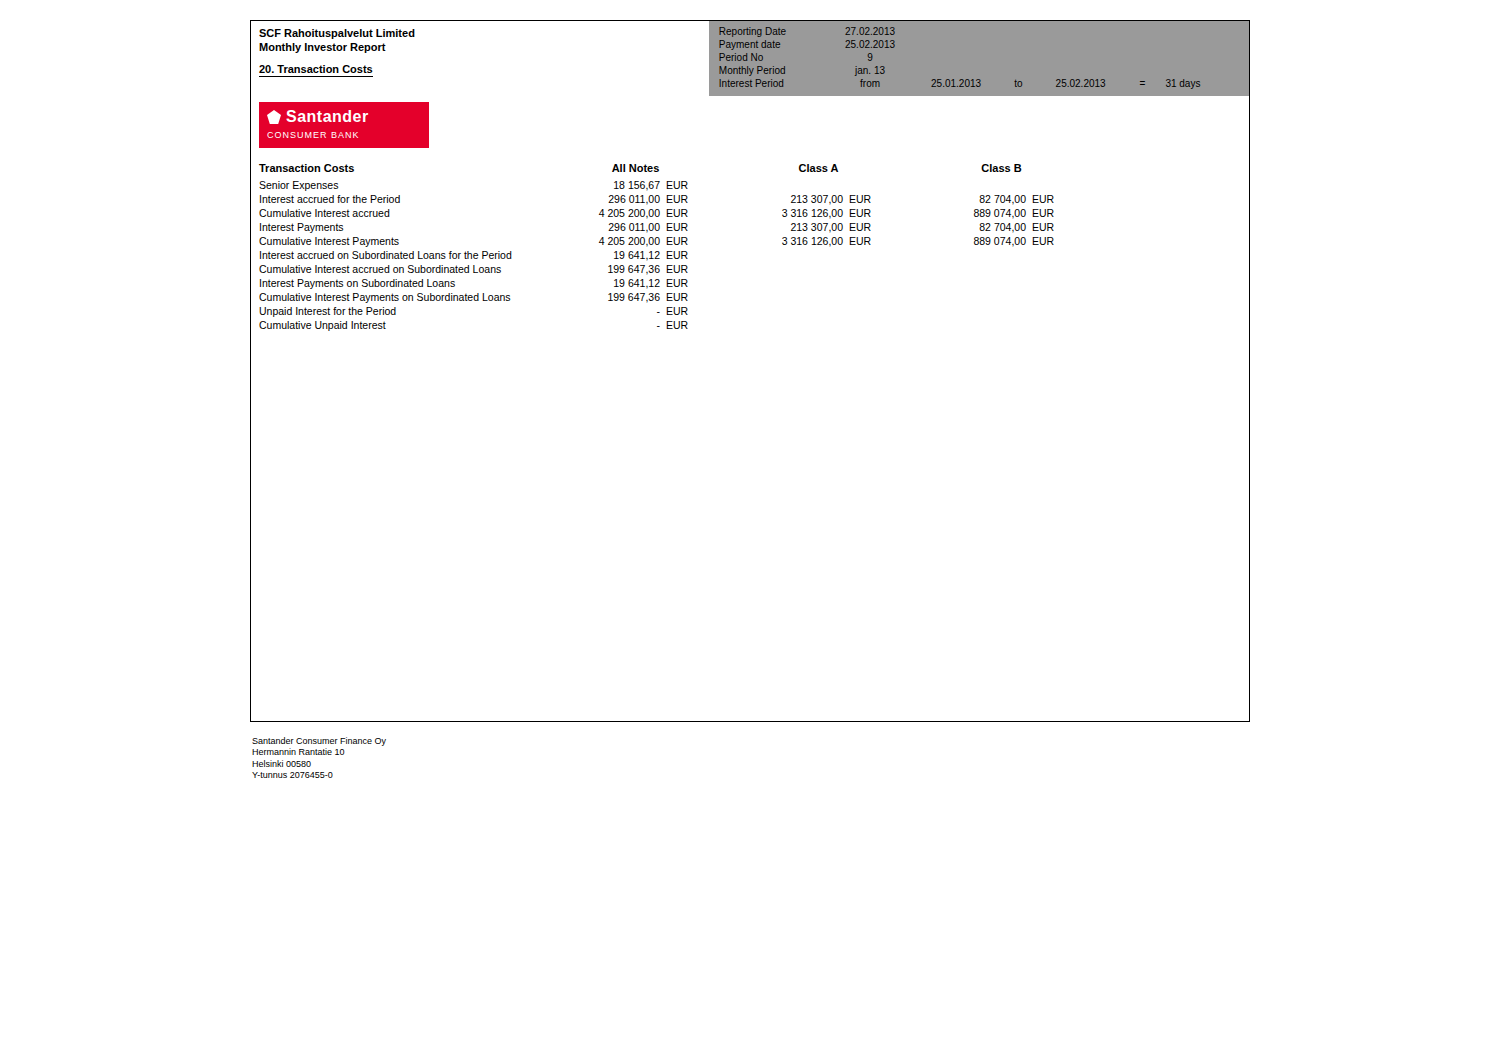SCF Rahoituspalvelut Limited
Monthly Investor Report
20. Transaction Costs
| Reporting Date | 27.02.2013 | | | | |
| Payment date | 25.02.2013 | | | | |
| Period No | 9 | | | | |
| Monthly Period | jan. 13 | | | | |
| Interest Period | from | 25.01.2013 | to | 25.02.2013 | = | 31 days |
Santander
CONSUMER BANK
| Transaction Costs | All Notes | | Class A | | Class B |
| --- | --- | --- | --- | --- | --- |
| Senior Expenses | 18 156,67 | EUR | | | | | | |
| Interest accrued for the Period | 296 011,00 | EUR | | 213 307,00 | EUR | | 82 704,00 | EUR |
| Cumulative Interest accrued | 4 205 200,00 | EUR | | 3 316 126,00 | EUR | | 889 074,00 | EUR |
| Interest Payments | 296 011,00 | EUR | | 213 307,00 | EUR | | 82 704,00 | EUR |
| Cumulative Interest Payments | 4 205 200,00 | EUR | | 3 316 126,00 | EUR | | 889 074,00 | EUR |
| Interest accrued on Subordinated Loans for the Period | 19 641,12 | EUR | | | | | | |
| Cumulative Interest accrued on Subordinated Loans | 199 647,36 | EUR | | | | | | |
| Interest Payments on Subordinated Loans | 19 641,12 | EUR | | | | | | |
| Cumulative Interest Payments on Subordinated Loans | 199 647,36 | EUR | | | | | | |
| Unpaid Interest for the Period | - | EUR | | | | | | |
| Cumulative Unpaid Interest | - | EUR | | | | | | |
Santander Consumer Finance Oy
Hermannin Rantatie 10
Helsinki 00580
Y-tunnus 2076455-0